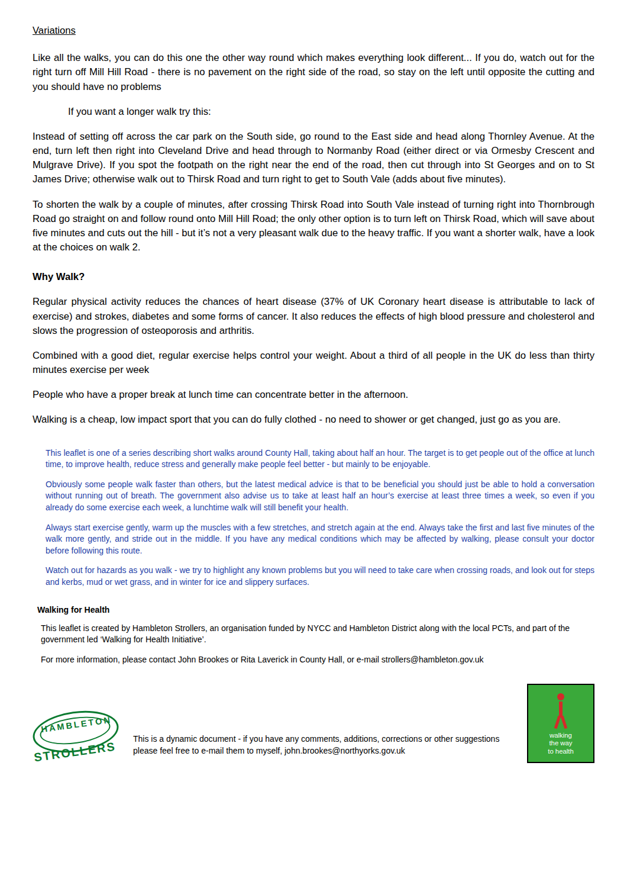Variations
Like all the walks, you can do this one the other way round which makes everything look different... If you do, watch out for the right turn off Mill Hill Road - there is no pavement on the right side of the road, so stay on the left until opposite the cutting and you should have no problems
If you want a longer walk try this:
Instead of setting off across the car park on the South side, go round to the East side and head along Thornley Avenue. At the end, turn left then right into Cleveland Drive and head through to Normanby Road (either direct or via Ormesby Crescent and Mulgrave Drive). If you spot the footpath on the right near the end of the road, then cut through into St Georges and on to St James Drive; otherwise walk out to Thirsk Road and turn right to get to South Vale (adds about five minutes).
To shorten the walk by a couple of minutes, after crossing Thirsk Road into South Vale instead of turning right into Thornbrough Road go straight on and follow round onto Mill Hill Road; the only other option is to turn left on Thirsk Road, which will save about five minutes and cuts out the hill - but it’s not a very pleasant walk due to the heavy traffic. If you want a shorter walk, have a look at the choices on walk 2.
Why Walk?
Regular physical activity reduces the chances of heart disease (37% of UK Coronary heart disease is attributable to lack of exercise) and strokes, diabetes and some forms of cancer. It also reduces the effects of high blood pressure and cholesterol and slows the progression of osteoporosis and arthritis.
Combined with a good diet, regular exercise helps control your weight. About a third of all people in the UK do less than thirty minutes exercise per week
People who have a proper break at lunch time can concentrate better in the afternoon.
Walking is a cheap, low impact sport that you can do fully clothed - no need to shower or get changed, just go as you are.
This leaflet is one of a series describing short walks around County Hall, taking about half an hour. The target is to get people out of the office at lunch time, to improve health, reduce stress and generally make people feel better - but mainly to be enjoyable.
Obviously some people walk faster than others, but the latest medical advice is that to be beneficial you should just be able to hold a conversation without running out of breath. The government also advise us to take at least half an hour’s exercise at least three times a week, so even if you already do some exercise each week, a lunchtime walk will still benefit your health.
Always start exercise gently, warm up the muscles with a few stretches, and stretch again at the end. Always take the first and last five minutes of the walk more gently, and stride out in the middle. If you have any medical conditions which may be affected by walking, please consult your doctor before following this route.
Watch out for hazards as you walk - we try to highlight any known problems but you will need to take care when crossing roads, and look out for steps and kerbs, mud or wet grass, and in winter for ice and slippery surfaces.
Walking for Health
This leaflet is created by Hambleton Strollers, an organisation funded by NYCC and Hambleton District along with the local PCTs, and part of the government led ‘Walking for Health Initiative’.
For more information, please contact John Brookes or Rita Laverick in County Hall, or e-mail strollers@hambleton.gov.uk
HAMBLETON
STROLLERS
This is a dynamic document - if you have any comments, additions, corrections or other suggestions please feel free to e-mail them to myself, john.brookes@northyorks.gov.uk
walking
the way
to health